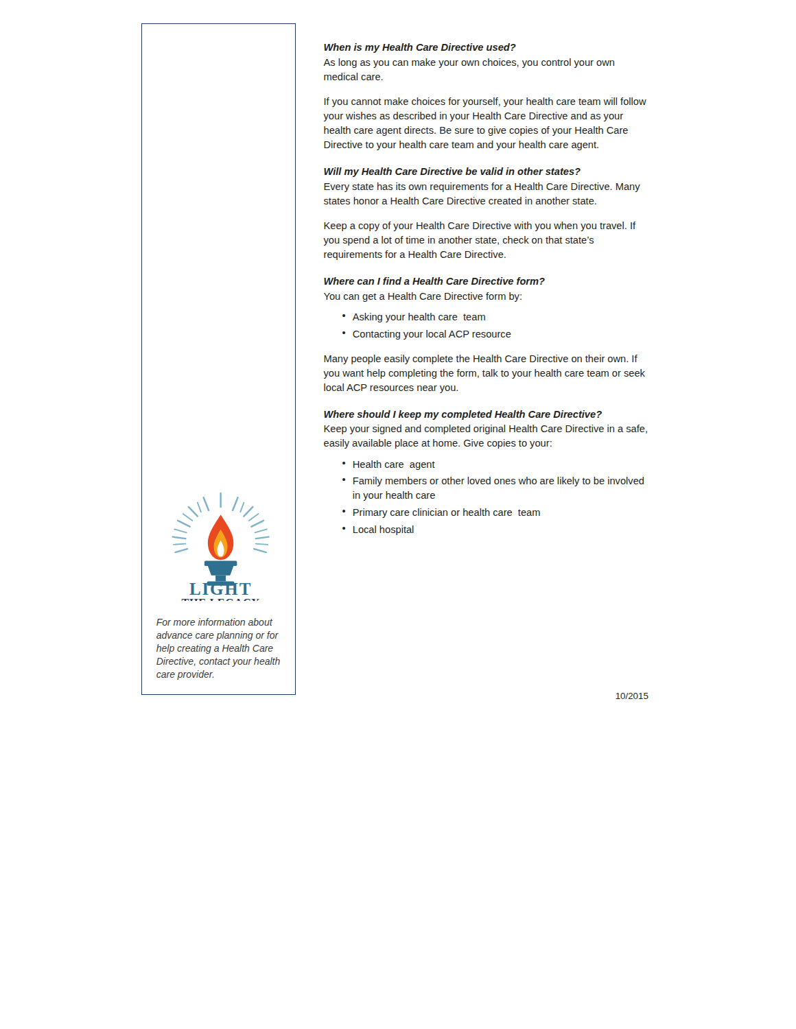LIGHT THE LEGACY
For more information about advance care planning or for help creating a Health Care Directive, contact your health care provider.
When is my Health Care Directive used?
As long as you can make your own choices, you control your own medical care.
If you cannot make choices for yourself, your health care team will follow your wishes as described in your Health Care Directive and as your health care agent directs. Be sure to give copies of your Health Care Directive to your health care team and your health care agent.
Will my Health Care Directive be valid in other states?
Every state has its own requirements for a Health Care Directive. Many states honor a Health Care Directive created in another state.
Keep a copy of your Health Care Directive with you when you travel. If you spend a lot of time in another state, check on that state’s requirements for a Health Care Directive.
Where can I find a Health Care Directive form?
You can get a Health Care Directive form by:
Asking your health care team
Contacting your local ACP resource
Many people easily complete the Health Care Directive on their own. If you want help completing the form, talk to your health care team or seek local ACP resources near you.
Where should I keep my completed Health Care Directive?
Keep your signed and completed original Health Care Directive in a safe, easily available place at home. Give copies to your:
Health care agent
Family members or other loved ones who are likely to be involved in your health care
Primary care clinician or health care team
Local hospital
10/2015